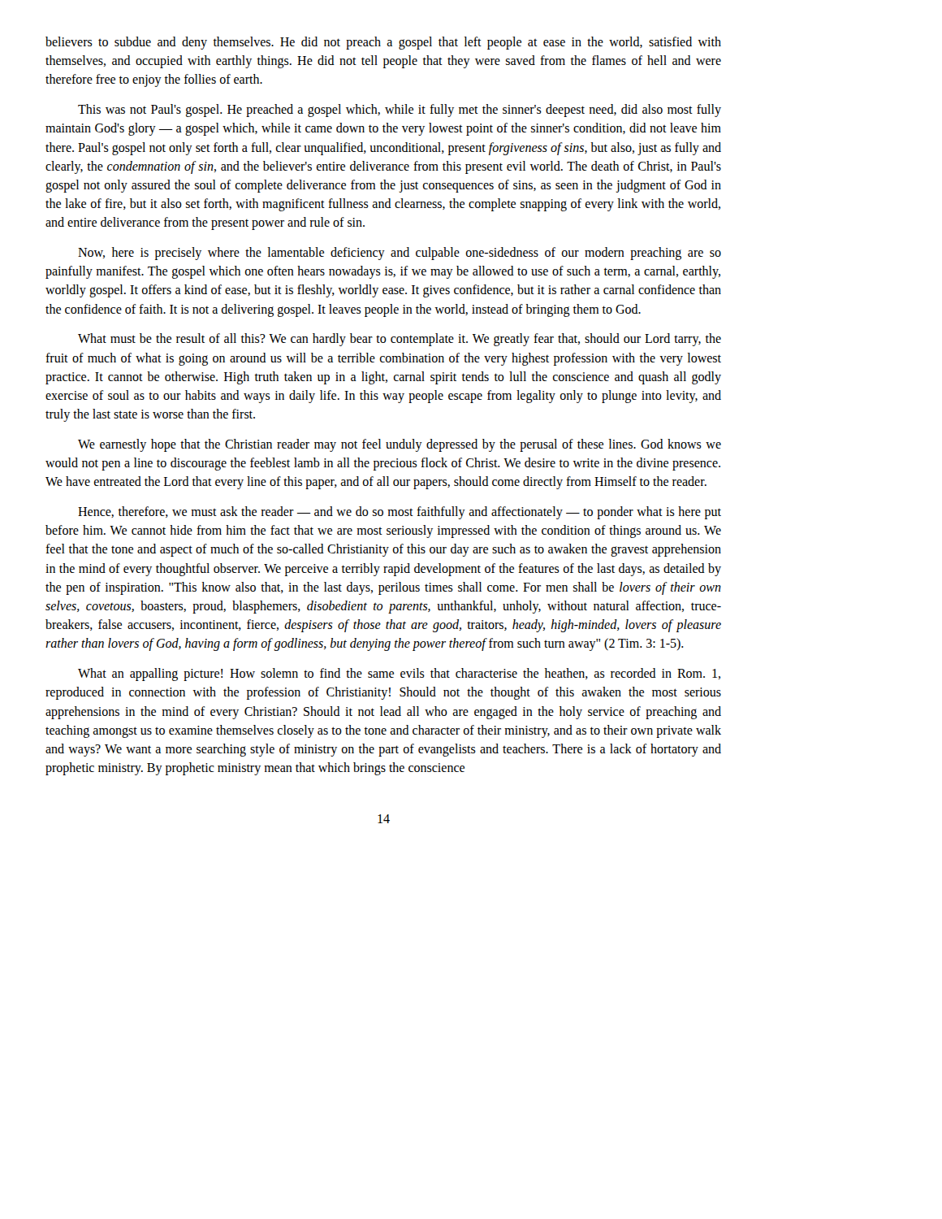believers to subdue and deny themselves. He did not preach a gospel that left people at ease in the world, satisfied with themselves, and occupied with earthly things. He did not tell people that they were saved from the flames of hell and were therefore free to enjoy the follies of earth.
This was not Paul's gospel. He preached a gospel which, while it fully met the sinner's deepest need, did also most fully maintain God's glory — a gospel which, while it came down to the very lowest point of the sinner's condition, did not leave him there. Paul's gospel not only set forth a full, clear unqualified, unconditional, present forgiveness of sins, but also, just as fully and clearly, the condemnation of sin, and the believer's entire deliverance from this present evil world. The death of Christ, in Paul's gospel not only assured the soul of complete deliverance from the just consequences of sins, as seen in the judgment of God in the lake of fire, but it also set forth, with magnificent fullness and clearness, the complete snapping of every link with the world, and entire deliverance from the present power and rule of sin.
Now, here is precisely where the lamentable deficiency and culpable one-sidedness of our modern preaching are so painfully manifest. The gospel which one often hears nowadays is, if we may be allowed to use of such a term, a carnal, earthly, worldly gospel. It offers a kind of ease, but it is fleshly, worldly ease. It gives confidence, but it is rather a carnal confidence than the confidence of faith. It is not a delivering gospel. It leaves people in the world, instead of bringing them to God.
What must be the result of all this? We can hardly bear to contemplate it. We greatly fear that, should our Lord tarry, the fruit of much of what is going on around us will be a terrible combination of the very highest profession with the very lowest practice. It cannot be otherwise. High truth taken up in a light, carnal spirit tends to lull the conscience and quash all godly exercise of soul as to our habits and ways in daily life. In this way people escape from legality only to plunge into levity, and truly the last state is worse than the first.
We earnestly hope that the Christian reader may not feel unduly depressed by the perusal of these lines. God knows we would not pen a line to discourage the feeblest lamb in all the precious flock of Christ. We desire to write in the divine presence. We have entreated the Lord that every line of this paper, and of all our papers, should come directly from Himself to the reader.
Hence, therefore, we must ask the reader — and we do so most faithfully and affectionately — to ponder what is here put before him. We cannot hide from him the fact that we are most seriously impressed with the condition of things around us. We feel that the tone and aspect of much of the so-called Christianity of this our day are such as to awaken the gravest apprehension in the mind of every thoughtful observer. We perceive a terribly rapid development of the features of the last days, as detailed by the pen of inspiration. "This know also that, in the last days, perilous times shall come. For men shall be lovers of their own selves, covetous, boasters, proud, blasphemers, disobedient to parents, unthankful, unholy, without natural affection, truce-breakers, false accusers, incontinent, fierce, despisers of those that are good, traitors, heady, high-minded, lovers of pleasure rather than lovers of God, having a form of godliness, but denying the power thereof from such turn away" (2 Tim. 3: 1-5).
What an appalling picture! How solemn to find the same evils that characterise the heathen, as recorded in Rom. 1, reproduced in connection with the profession of Christianity! Should not the thought of this awaken the most serious apprehensions in the mind of every Christian? Should it not lead all who are engaged in the holy service of preaching and teaching amongst us to examine themselves closely as to the tone and character of their ministry, and as to their own private walk and ways? We want a more searching style of ministry on the part of evangelists and teachers. There is a lack of hortatory and prophetic ministry. By prophetic ministry mean that which brings the conscience
14